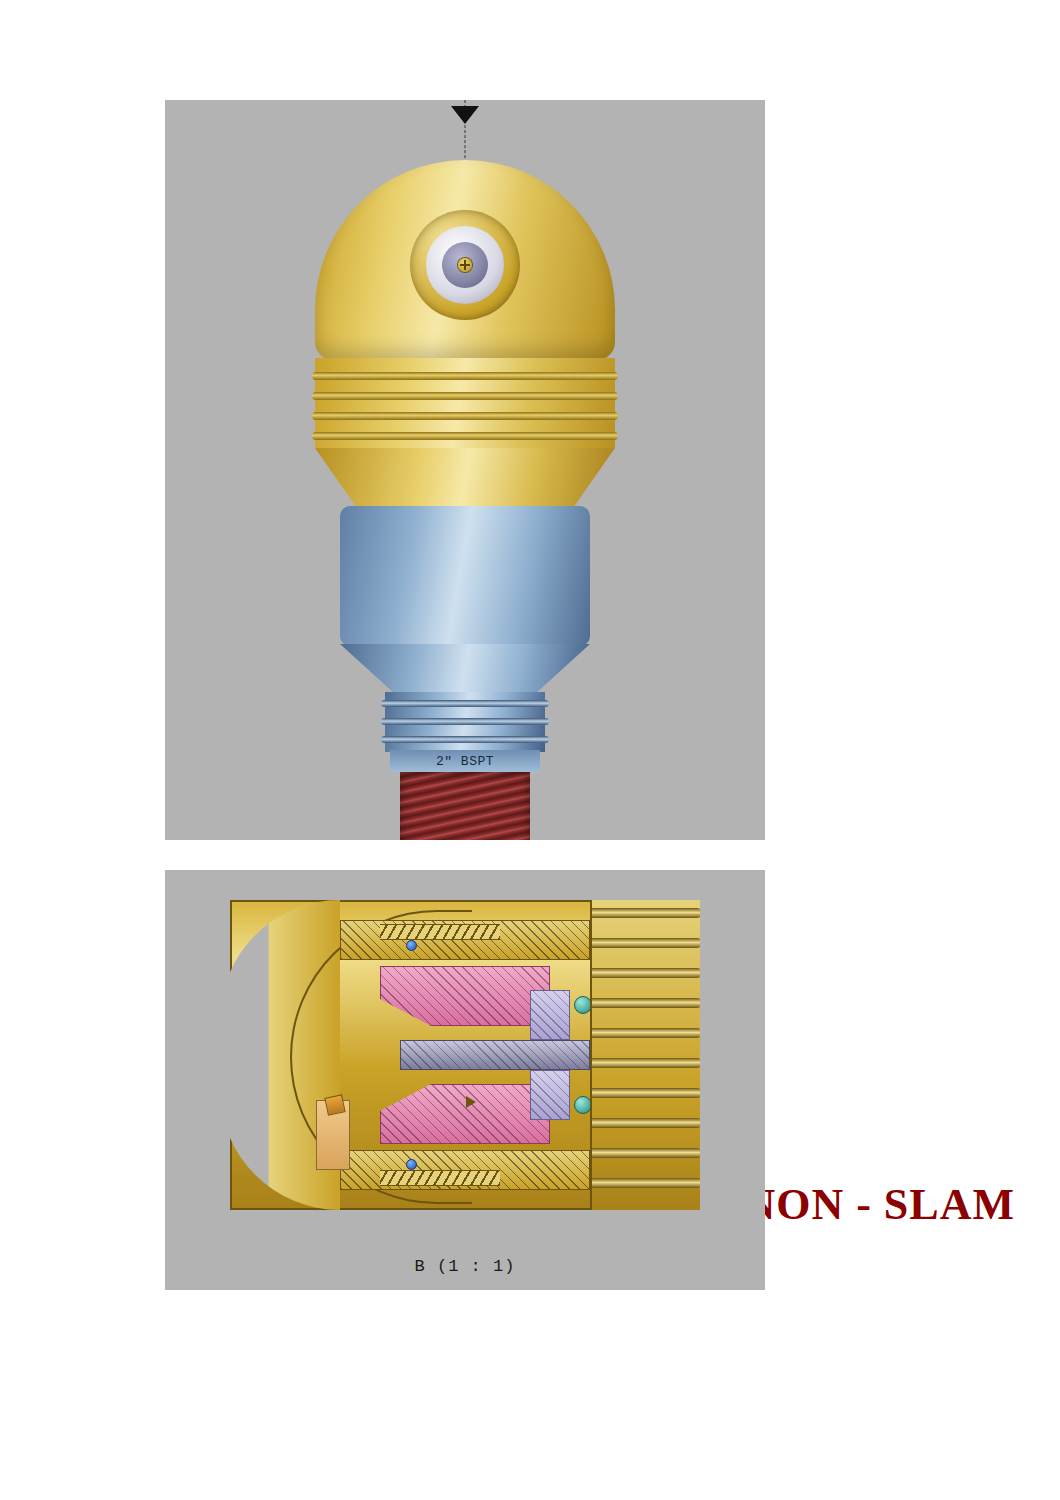2" BSPT
NON - SLAM
B (1 : 1)